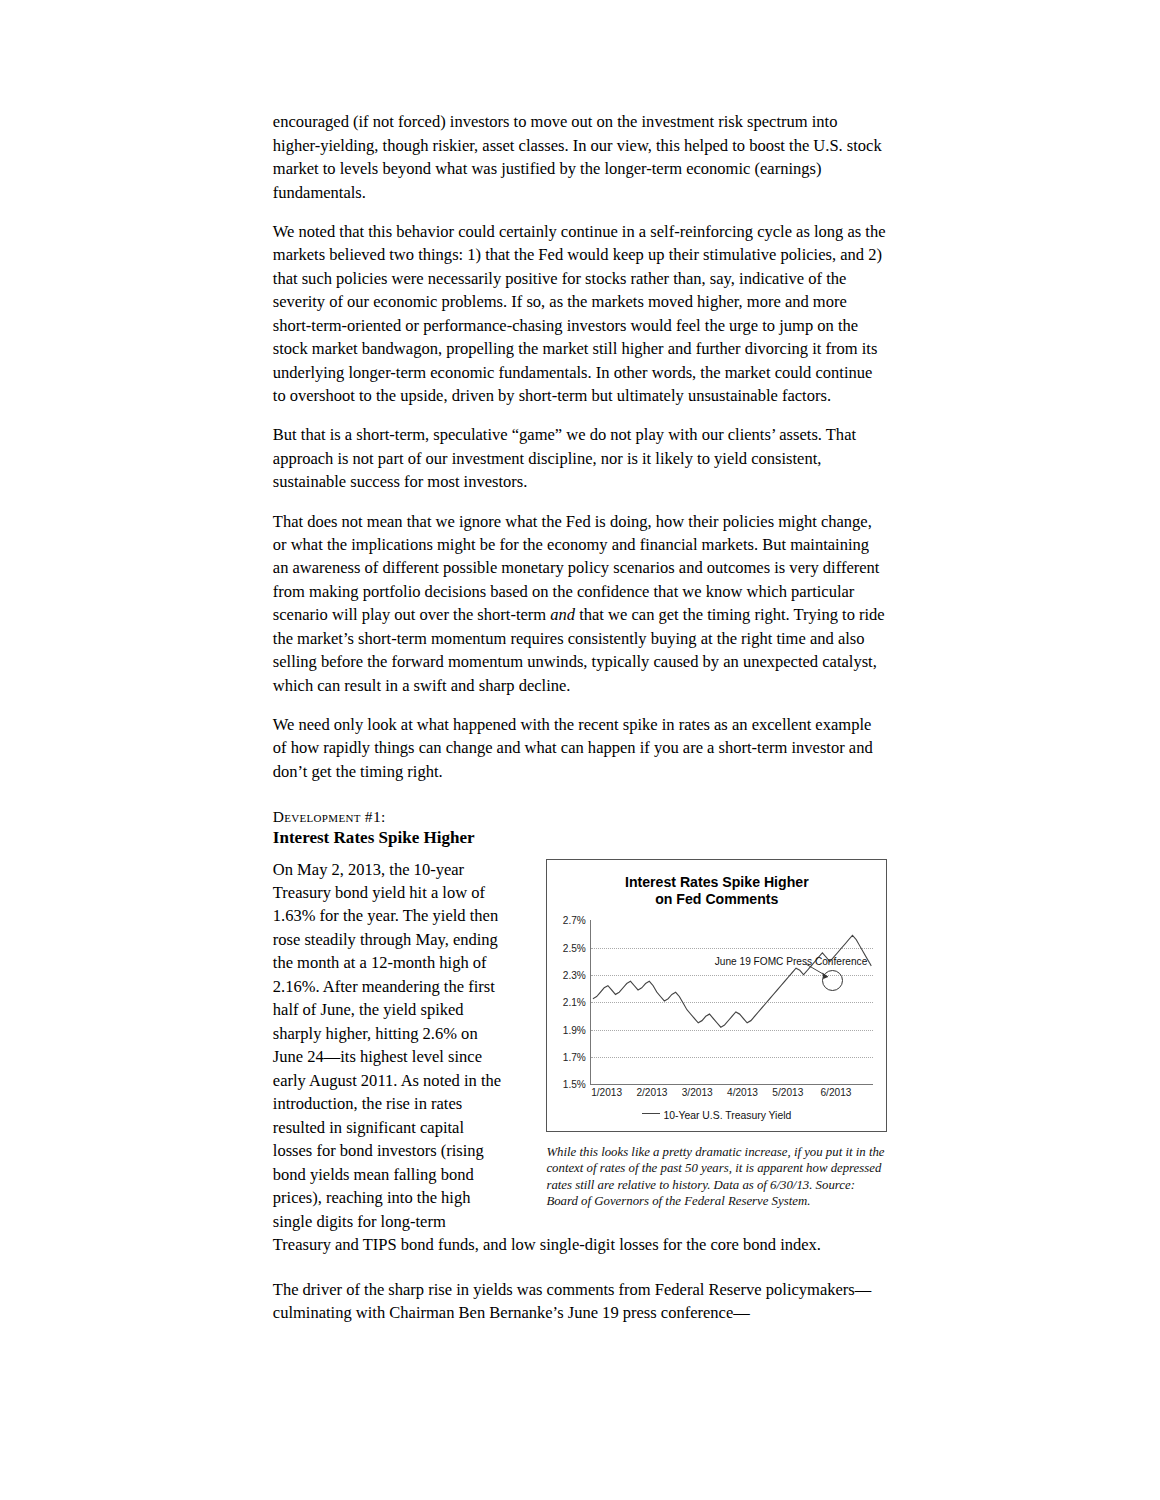encouraged (if not forced) investors to move out on the investment risk spectrum into higher-yielding, though riskier, asset classes. In our view, this helped to boost the U.S. stock market to levels beyond what was justified by the longer-term economic (earnings) fundamentals.
We noted that this behavior could certainly continue in a self-reinforcing cycle as long as the markets believed two things: 1) that the Fed would keep up their stimulative policies, and 2) that such policies were necessarily positive for stocks rather than, say, indicative of the severity of our economic problems. If so, as the markets moved higher, more and more short-term-oriented or performance-chasing investors would feel the urge to jump on the stock market bandwagon, propelling the market still higher and further divorcing it from its underlying longer-term economic fundamentals. In other words, the market could continue to overshoot to the upside, driven by short-term but ultimately unsustainable factors.
But that is a short-term, speculative “game” we do not play with our clients’ assets. That approach is not part of our investment discipline, nor is it likely to yield consistent, sustainable success for most investors.
That does not mean that we ignore what the Fed is doing, how their policies might change, or what the implications might be for the economy and financial markets. But maintaining an awareness of different possible monetary policy scenarios and outcomes is very different from making portfolio decisions based on the confidence that we know which particular scenario will play out over the short-term and that we can get the timing right. Trying to ride the market’s short-term momentum requires consistently buying at the right time and also selling before the forward momentum unwinds, typically caused by an unexpected catalyst, which can result in a swift and sharp decline.
We need only look at what happened with the recent spike in rates as an excellent example of how rapidly things can change and what can happen if you are a short-term investor and don’t get the timing right.
Development #1:
Interest Rates Spike Higher
Interest Rates Spike Higher
on Fed Comments
2.7% 2.5% 2.3% 2.1% 1.9% 1.7% 1.5%
June 19 FOMC Press Conference
1/2013 2/2013 3/2013 4/2013 5/2013 6/2013
10-Year U.S. Treasury Yield
While this looks like a pretty dramatic increase, if you put it in the context of rates of the past 50 years, it is apparent how depressed rates still are relative to history. Data as of 6/30/13. Source: Board of Governors of the Federal Reserve System.
On May 2, 2013, the 10-year Treasury bond yield hit a low of 1.63% for the year. The yield then rose steadily through May, ending the month at a 12-month high of 2.16%. After meandering the first half of June, the yield spiked sharply higher, hitting 2.6% on June 24—its highest level since early August 2011. As noted in the introduction, the rise in rates resulted in significant capital losses for bond investors (rising bond yields mean falling bond prices), reaching into the high single digits for long-term Treasury and TIPS bond funds, and low single-digit losses for the core bond index.
The driver of the sharp rise in yields was comments from Federal Reserve policymakers—culminating with Chairman Ben Bernanke’s June 19 press conference—